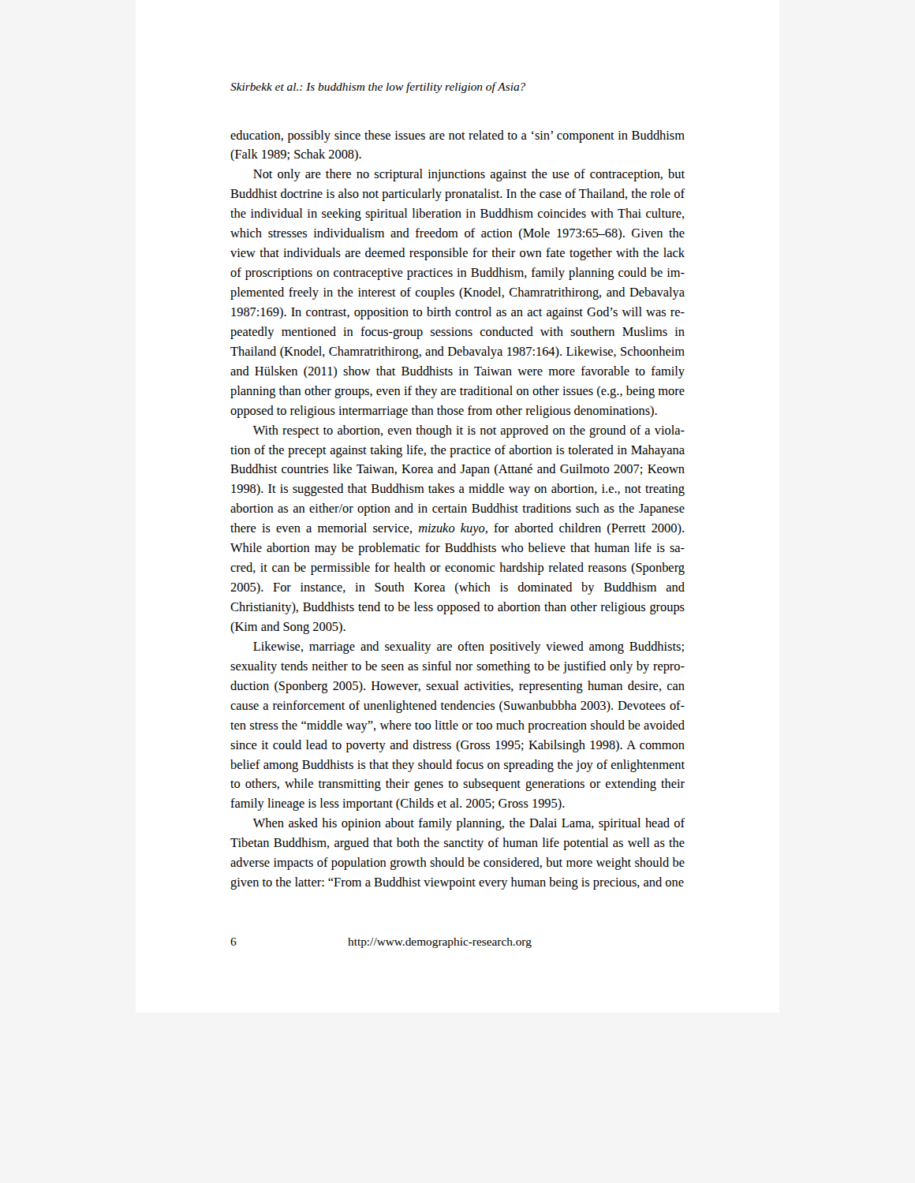Skirbekk et al.: Is buddhism the low fertility religion of Asia?
education, possibly since these issues are not related to a ‘sin’ component in Buddhism (Falk 1989; Schak 2008).
Not only are there no scriptural injunctions against the use of contraception, but Buddhist doctrine is also not particularly pronatalist. In the case of Thailand, the role of the individual in seeking spiritual liberation in Buddhism coincides with Thai culture, which stresses individualism and freedom of action (Mole 1973:65–68). Given the view that individuals are deemed responsible for their own fate together with the lack of proscriptions on contraceptive practices in Buddhism, family planning could be implemented freely in the interest of couples (Knodel, Chamratrithirong, and Debavalya 1987:169). In contrast, opposition to birth control as an act against God’s will was repeatedly mentioned in focus-group sessions conducted with southern Muslims in Thailand (Knodel, Chamratrithirong, and Debavalya 1987:164). Likewise, Schoonheim and Hülsken (2011) show that Buddhists in Taiwan were more favorable to family planning than other groups, even if they are traditional on other issues (e.g., being more opposed to religious intermarriage than those from other religious denominations).
With respect to abortion, even though it is not approved on the ground of a violation of the precept against taking life, the practice of abortion is tolerated in Mahayana Buddhist countries like Taiwan, Korea and Japan (Attané and Guilmoto 2007; Keown 1998). It is suggested that Buddhism takes a middle way on abortion, i.e., not treating abortion as an either/or option and in certain Buddhist traditions such as the Japanese there is even a memorial service, mizuko kuyo, for aborted children (Perrett 2000). While abortion may be problematic for Buddhists who believe that human life is sacred, it can be permissible for health or economic hardship related reasons (Sponberg 2005). For instance, in South Korea (which is dominated by Buddhism and Christianity), Buddhists tend to be less opposed to abortion than other religious groups (Kim and Song 2005).
Likewise, marriage and sexuality are often positively viewed among Buddhists; sexuality tends neither to be seen as sinful nor something to be justified only by reproduction (Sponberg 2005). However, sexual activities, representing human desire, can cause a reinforcement of unenlightened tendencies (Suwanbubbha 2003). Devotees often stress the “middle way”, where too little or too much procreation should be avoided since it could lead to poverty and distress (Gross 1995; Kabilsingh 1998). A common belief among Buddhists is that they should focus on spreading the joy of enlightenment to others, while transmitting their genes to subsequent generations or extending their family lineage is less important (Childs et al. 2005; Gross 1995).
When asked his opinion about family planning, the Dalai Lama, spiritual head of Tibetan Buddhism, argued that both the sanctity of human life potential as well as the adverse impacts of population growth should be considered, but more weight should be given to the latter: “From a Buddhist viewpoint every human being is precious, and one
6
http://www.demographic-research.org